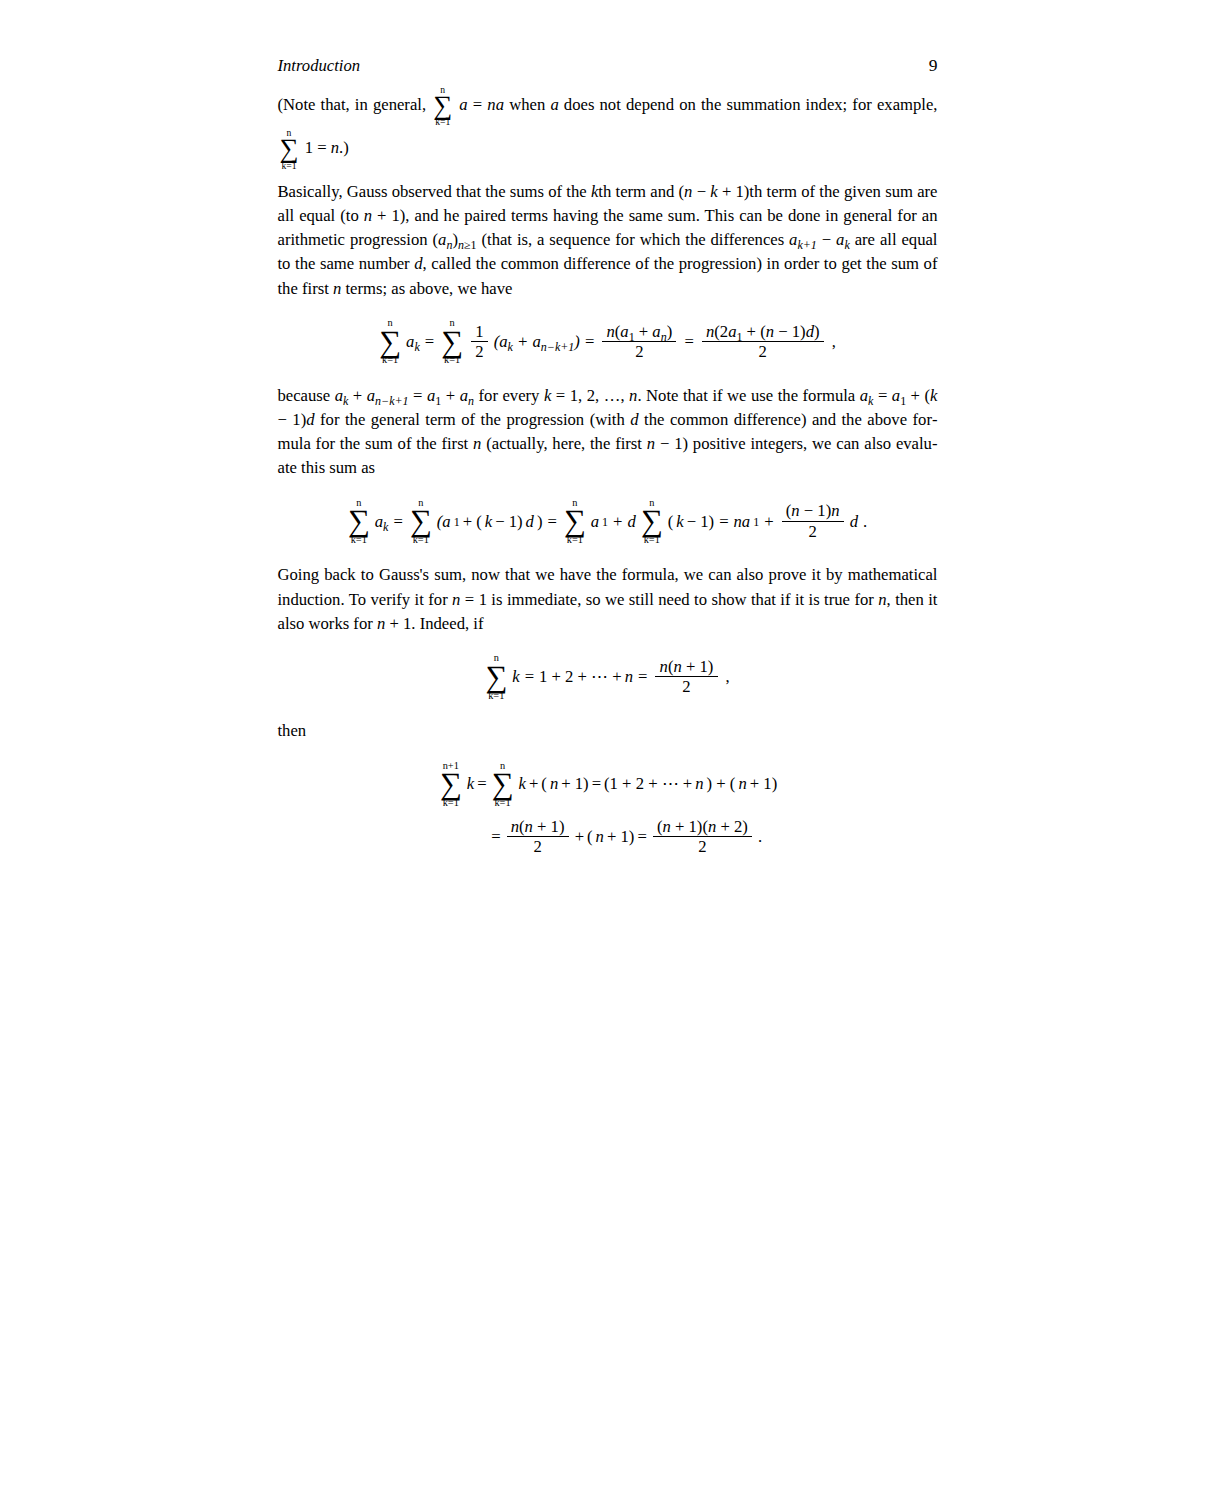Introduction 9
(Note that, in general, n∑k=1 a = na when a does not depend on the summation index; for example, n∑k=1 1 = n.)
Basically, Gauss observed that the sums of the kth term and (n − k + 1)th term of the given sum are all equal (to n + 1), and he paired terms having the same sum. This can be done in general for an arithmetic progression (an)n≥1 (that is, a sequence for which the differences ak+1 − ak are all equal to the same number d, called the common difference of the progression) in order to get the sum of the first n terms; as above, we have
n∑k=1 ak = n∑k=1 12 (ak + an−k+1) = n(a1 + an) 2 = n(2a1 + (n − 1)d) 2 ,
because ak + an−k+1 = a1 + an for every k = 1, 2, …, n. Note that if we use the formula ak = a1 + (k − 1)d for the general term of the progression (with d the common difference) and the above formula for the sum of the first n (actually, here, the first n − 1) positive integers, we can also evaluate this sum as
n∑k=1 ak = n∑k=1 (a1 + (k − 1)d) = n∑k=1 a1 + d n∑k=1 (k − 1) = na1 + (n − 1)n 2 d.
Going back to Gauss's sum, now that we have the formula, we can also prove it by mathematical induction. To verify it for n = 1 is immediate, so we still need to show that if it is true for n, then it also works for n + 1. Indeed, if
n∑k=1 k = 1 + 2 + ⋯ + n = n(n + 1) 2 ,
then
n+1∑k=1 k = n∑k=1 k + (n + 1) = (1 + 2 + ⋯ + n) + (n + 1) = n(n + 1) 2 + (n + 1) = (n + 1)(n + 2) 2 .